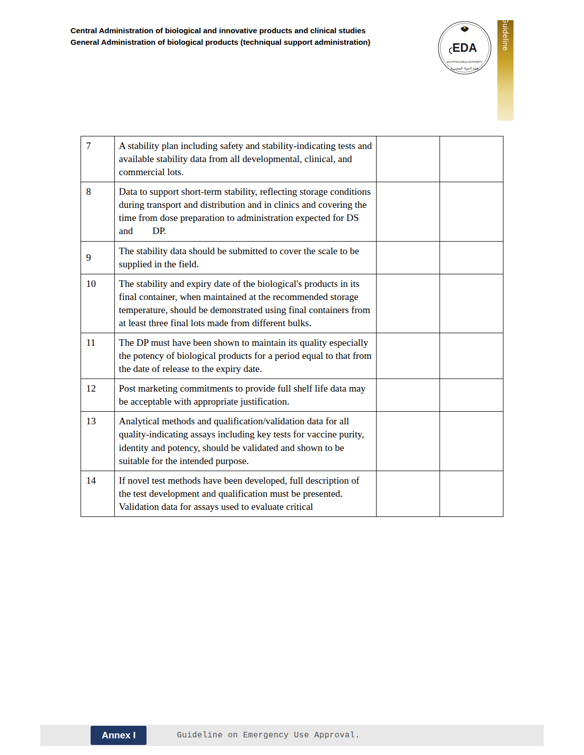Central Administration of biological and innovative products and clinical studies
General Administration of biological products (techniqual support administration)
EDA EGYPTIAN DRUG AUTHORITY هيئة الدواء المصرية
Guideline
| 7 | A stability plan including safety and stability-indicating tests and available stability data from all developmental, clinical, and commercial lots. | | |
| 8 | Data to support short-term stability, reflecting storage conditions during transport and distribution and in clinics and covering the time from dose preparation to administration expected for DS and DP. | | |
| 9 | The stability data should be submitted to cover the scale to be supplied in the field. | | |
| 10 | The stability and expiry date of the biological's products in its final container, when maintained at the recommended storage temperature, should be demonstrated using final containers from at least three final lots made from different bulks. | | |
| 11 | The DP must have been shown to maintain its quality especially the potency of biological products for a period equal to that from the date of release to the expiry date. | | |
| 12 | Post marketing commitments to provide full shelf life data may be acceptable with appropriate justification. | | |
| 13 | Analytical methods and qualification/validation data for all quality-indicating assays including key tests for vaccine purity, identity and potency, should be validated and shown to be suitable for the intended purpose. | | |
| 14 | If novel test methods have been developed, full description of the test development and qualification must be presented. Validation data for assays used to evaluate critical | | |
Annex I
Guideline on Emergency Use Approval.